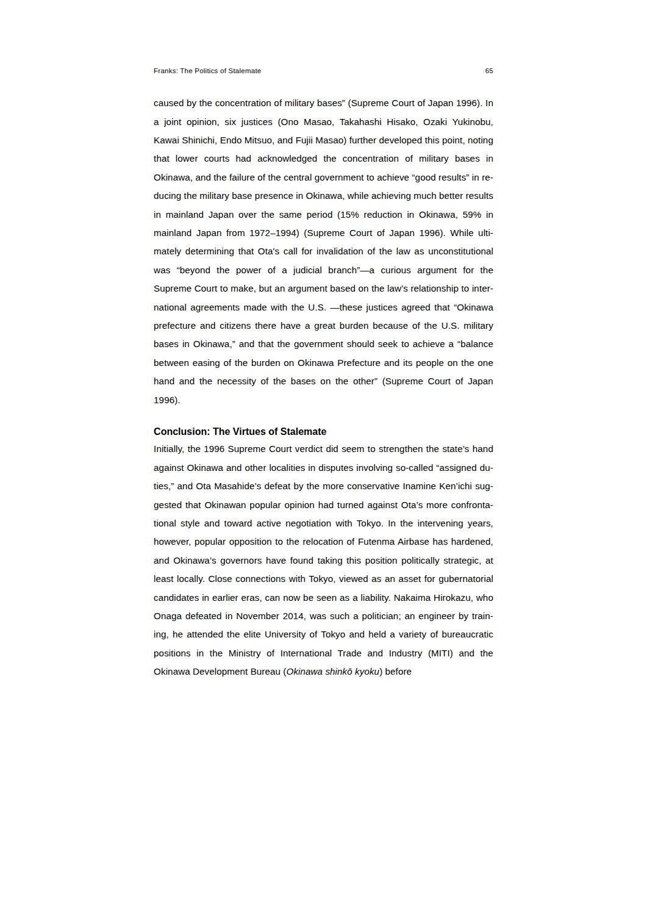Franks: The Politics of Stalemate 65
caused by the concentration of military bases” (Supreme Court of Japan 1996). In a joint opinion, six justices (Ono Masao, Takahashi Hisako, Ozaki Yukinobu, Kawai Shinichi, Endo Mitsuo, and Fujii Masao) further developed this point, noting that lower courts had acknowledged the concentration of military bases in Okinawa, and the failure of the central government to achieve “good results” in reducing the military base presence in Okinawa, while achieving much better results in mainland Japan over the same period (15% reduction in Okinawa, 59% in mainland Japan from 1972–1994) (Supreme Court of Japan 1996). While ultimately determining that Ota's call for invalidation of the law as unconstitutional was “beyond the power of a judicial branch”—a curious argument for the Supreme Court to make, but an argument based on the law’s relationship to international agreements made with the U.S. —these justices agreed that “Okinawa prefecture and citizens there have a great burden because of the U.S. military bases in Okinawa,” and that the government should seek to achieve a “balance between easing of the burden on Okinawa Prefecture and its people on the one hand and the necessity of the bases on the other” (Supreme Court of Japan 1996).
Conclusion: The Virtues of Stalemate
Initially, the 1996 Supreme Court verdict did seem to strengthen the state’s hand against Okinawa and other localities in disputes involving so-called “assigned duties,” and Ota Masahide’s defeat by the more conservative Inamine Ken’ichi suggested that Okinawan popular opinion had turned against Ota’s more confrontational style and toward active negotiation with Tokyo. In the intervening years, however, popular opposition to the relocation of Futenma Airbase has hardened, and Okinawa’s governors have found taking this position politically strategic, at least locally. Close connections with Tokyo, viewed as an asset for gubernatorial candidates in earlier eras, can now be seen as a liability. Nakaima Hirokazu, who Onaga defeated in November 2014, was such a politician; an engineer by training, he attended the elite University of Tokyo and held a variety of bureaucratic positions in the Ministry of International Trade and Industry (MITI) and the Okinawa Development Bureau (Okinawa shinkō kyoku) before